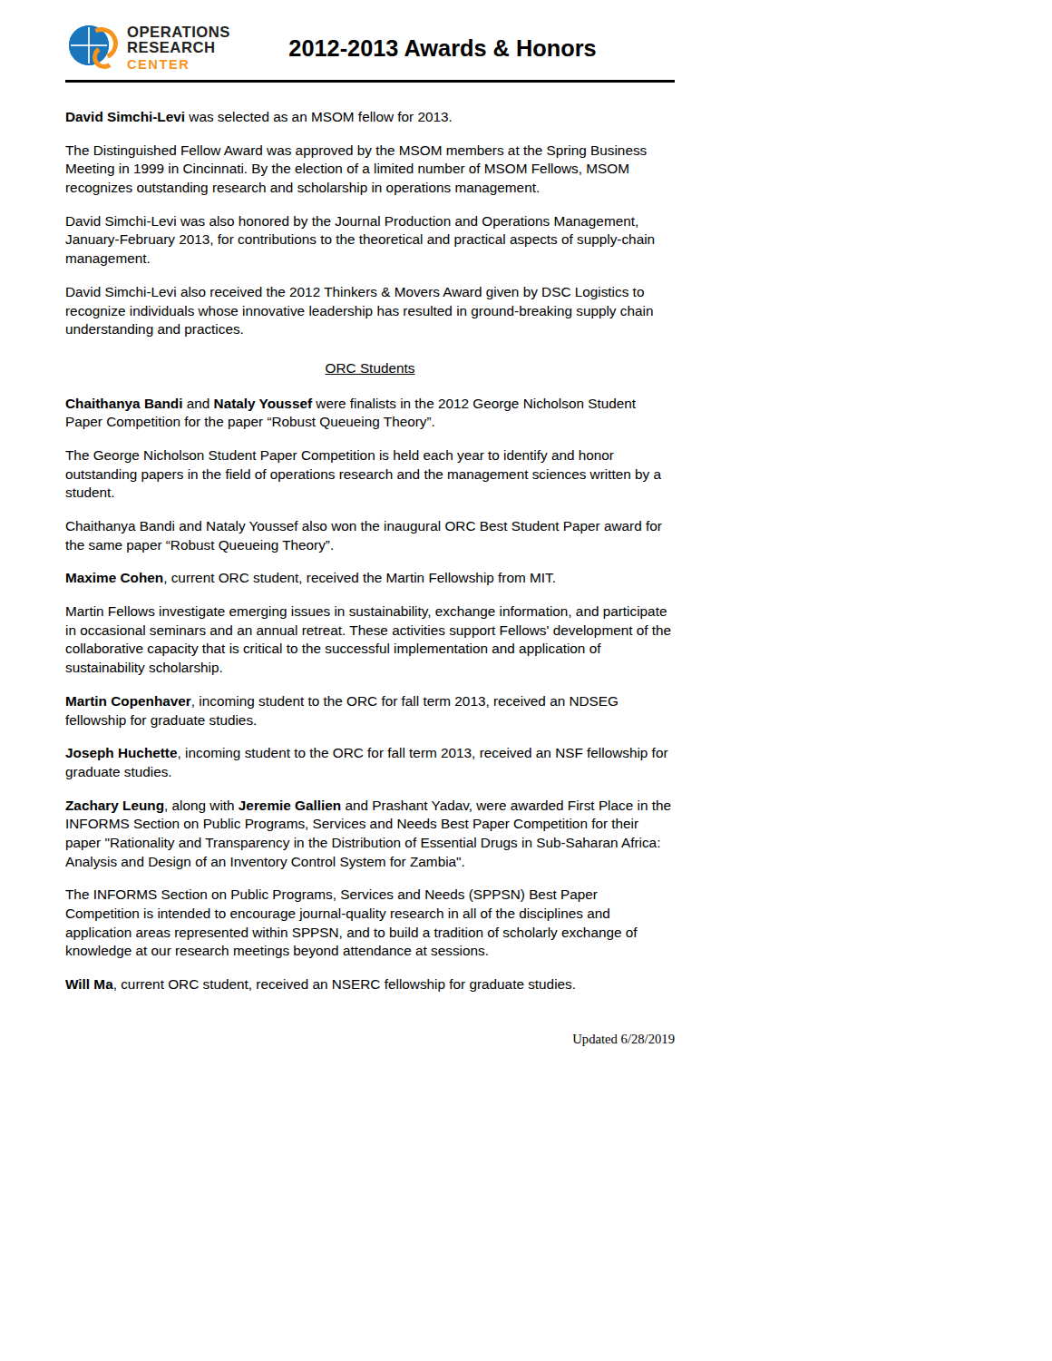Operations
Research
Center
2012-2013 Awards & Honors
David Simchi-Levi was selected as an MSOM fellow for 2013.
The Distinguished Fellow Award was approved by the MSOM members at the Spring Business Meeting in 1999 in Cincinnati. By the election of a limited number of MSOM Fellows, MSOM recognizes outstanding research and scholarship in operations management.
David Simchi-Levi was also honored by the Journal Production and Operations Management, January-February 2013, for contributions to the theoretical and practical aspects of supply-chain management.
David Simchi-Levi also received the 2012 Thinkers & Movers Award given by DSC Logistics to recognize individuals whose innovative leadership has resulted in ground-breaking supply chain understanding and practices.
ORC Students
Chaithanya Bandi and Nataly Youssef were finalists in the 2012 George Nicholson Student Paper Competition for the paper “Robust Queueing Theory”.
The George Nicholson Student Paper Competition is held each year to identify and honor outstanding papers in the field of operations research and the management sciences written by a student.
Chaithanya Bandi and Nataly Youssef also won the inaugural ORC Best Student Paper award for the same paper “Robust Queueing Theory”.
Maxime Cohen, current ORC student, received the Martin Fellowship from MIT.
Martin Fellows investigate emerging issues in sustainability, exchange information, and participate in occasional seminars and an annual retreat. These activities support Fellows' development of the collaborative capacity that is critical to the successful implementation and application of sustainability scholarship.
Martin Copenhaver, incoming student to the ORC for fall term 2013, received an NDSEG fellowship for graduate studies.
Joseph Huchette, incoming student to the ORC for fall term 2013, received an NSF fellowship for graduate studies.
Zachary Leung, along with Jeremie Gallien and Prashant Yadav, were awarded First Place in the INFORMS Section on Public Programs, Services and Needs Best Paper Competition for their paper "Rationality and Transparency in the Distribution of Essential Drugs in Sub-Saharan Africa: Analysis and Design of an Inventory Control System for Zambia".
The INFORMS Section on Public Programs, Services and Needs (SPPSN) Best Paper Competition is intended to encourage journal-quality research in all of the disciplines and application areas represented within SPPSN, and to build a tradition of scholarly exchange of knowledge at our research meetings beyond attendance at sessions.
Will Ma, current ORC student, received an NSERC fellowship for graduate studies.
Updated 6/28/2019